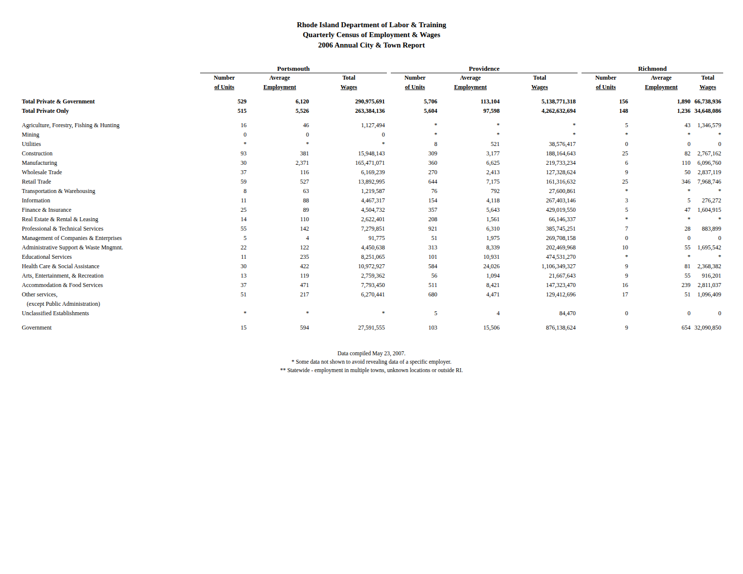Rhode Island Department of Labor & Training
Quarterly Census of Employment & Wages
2006 Annual City & Town Report
| | Portsmouth | | Providence | | Richmond |
| --- | --- | --- | --- | --- | --- |
| | Number | Average | Total | | Number | Average | Total | | Number | Average | Total |
| | of Units | Employment | Wages | | of Units | Employment | Wages | | of Units | Employment | Wages |
| Total Private & Government | 529 | 6,120 | 290,975,691 | | 5,706 | 113,104 | 5,138,771,318 | | 156 | 1,890 | 66,738,936 |
| Total Private Only | 515 | 5,526 | 263,384,136 | | 5,604 | 97,598 | 4,262,632,694 | | 148 | 1,236 | 34,648,086 |
| Agriculture, Forestry, Fishing & Hunting | 16 | 46 | 1,127,494 | | * | * | * | | 5 | 43 | 1,346,579 |
| Mining | 0 | 0 | 0 | | * | * | * | | * | * | * |
| Utilities | * | * | * | | 8 | 521 | 38,576,417 | | 0 | 0 | 0 |
| Construction | 93 | 381 | 15,948,143 | | 309 | 3,177 | 188,164,643 | | 25 | 82 | 2,767,162 |
| Manufacturing | 30 | 2,371 | 165,471,071 | | 360 | 6,625 | 219,733,234 | | 6 | 110 | 6,096,760 |
| Wholesale Trade | 37 | 116 | 6,169,239 | | 270 | 2,413 | 127,328,624 | | 9 | 50 | 2,837,119 |
| Retail Trade | 59 | 527 | 13,892,995 | | 644 | 7,175 | 161,316,632 | | 25 | 346 | 7,968,746 |
| Transportation & Warehousing | 8 | 63 | 1,219,587 | | 76 | 792 | 27,600,861 | | * | * | * |
| Information | 11 | 88 | 4,467,317 | | 154 | 4,118 | 267,403,146 | | 3 | 5 | 276,272 |
| Finance & Insurance | 25 | 89 | 4,504,732 | | 357 | 5,643 | 429,019,550 | | 5 | 47 | 1,604,915 |
| Real Estate & Rental & Leasing | 14 | 110 | 2,622,401 | | 208 | 1,561 | 66,146,337 | | * | * | * |
| Professional & Technical Services | 55 | 142 | 7,279,851 | | 921 | 6,310 | 385,745,251 | | 7 | 28 | 883,899 |
| Management of Companies & Enterprises | 5 | 4 | 91,775 | | 51 | 1,975 | 269,708,158 | | 0 | 0 | 0 |
| Administrative Support & Waste Mngmnt. | 22 | 122 | 4,450,638 | | 313 | 8,339 | 202,469,968 | | 10 | 55 | 1,695,542 |
| Educational Services | 11 | 235 | 8,251,065 | | 101 | 10,931 | 474,531,270 | | * | * | * |
| Health Care & Social Assistance | 30 | 422 | 10,972,927 | | 584 | 24,026 | 1,106,349,327 | | 9 | 81 | 2,368,382 |
| Arts, Entertainment, & Recreation | 13 | 119 | 2,759,362 | | 56 | 1,094 | 21,667,643 | | 9 | 55 | 916,201 |
| Accommodation & Food Services | 37 | 471 | 7,793,450 | | 511 | 8,421 | 147,323,470 | | 16 | 239 | 2,811,037 |
| Other services, | 51 | 217 | 6,270,441 | | 680 | 4,471 | 129,412,696 | | 17 | 51 | 1,096,409 |
| (except Public Administration) | |
| Unclassified Establishments | * | * | * | | 5 | 4 | 84,470 | | 0 | 0 | 0 |
| Government | 15 | 594 | 27,591,555 | | 103 | 15,506 | 876,138,624 | | 9 | 654 | 32,090,850 |
Data compiled May 23, 2007.
* Some data not shown to avoid revealing data of a specific employer.
** Statewide - employment in multiple towns, unknown locations or outside RI.